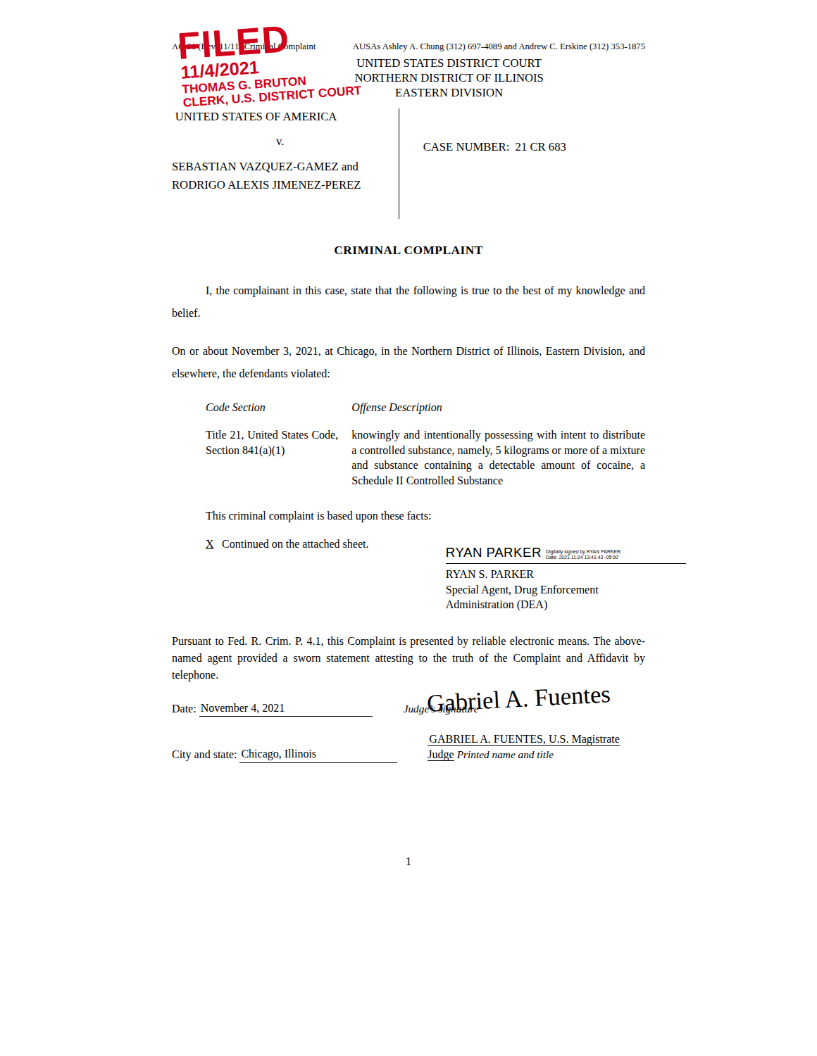AO 91 (Rev. 11/11) Criminal Complaint AUSAs Ashley A. Chung (312) 697-4089 and Andrew C. Erskine (312) 353-1875
FILED 11/4/2021 THOMAS G. BRUTON
CLERK, U.S. DISTRICT COURT
UNITED STATES DISTRICT COURT
NORTHERN DISTRICT OF ILLINOIS
EASTERN DIVISION
| UNITED STATES OF AMERICA v. SEBASTIAN VAZQUEZ-GAMEZ and RODRIGO ALEXIS JIMENEZ-PEREZ | CASE NUMBER: 21 CR 683 |
CRIMINAL COMPLAINT
I, the complainant in this case, state that the following is true to the best of my knowledge and belief.
On or about November 3, 2021, at Chicago, in the Northern District of Illinois, Eastern Division, and elsewhere, the defendants violated:
| Code Section | Offense Description |
| Title 21, United States Code, Section 841(a)(1) | knowingly and intentionally possessing with intent to distribute a controlled substance, namely, 5 kilograms or more of a mixture and substance containing a detectable amount of cocaine, a Schedule II Controlled Substance |
This criminal complaint is based upon these facts:
XContinued on the attached sheet.
RYAN PARKER Digitally signed by RYAN PARKER
Date: 2021.11.04 13:41:43 -05'00'
RYAN S. PARKER
Special Agent, Drug Enforcement Administration (DEA)
Pursuant to Fed. R. Crim. P. 4.1, this Complaint is presented by reliable electronic means. The above-named agent provided a sworn statement attesting to the truth of the Complaint and Affidavit by telephone.
Date: November 4, 2021 Gabriel A. Fuentes Judge’s signature
City and state: Chicago, Illinois GABRIEL A. FUENTES, U.S. Magistrate Judge Printed name and title
1